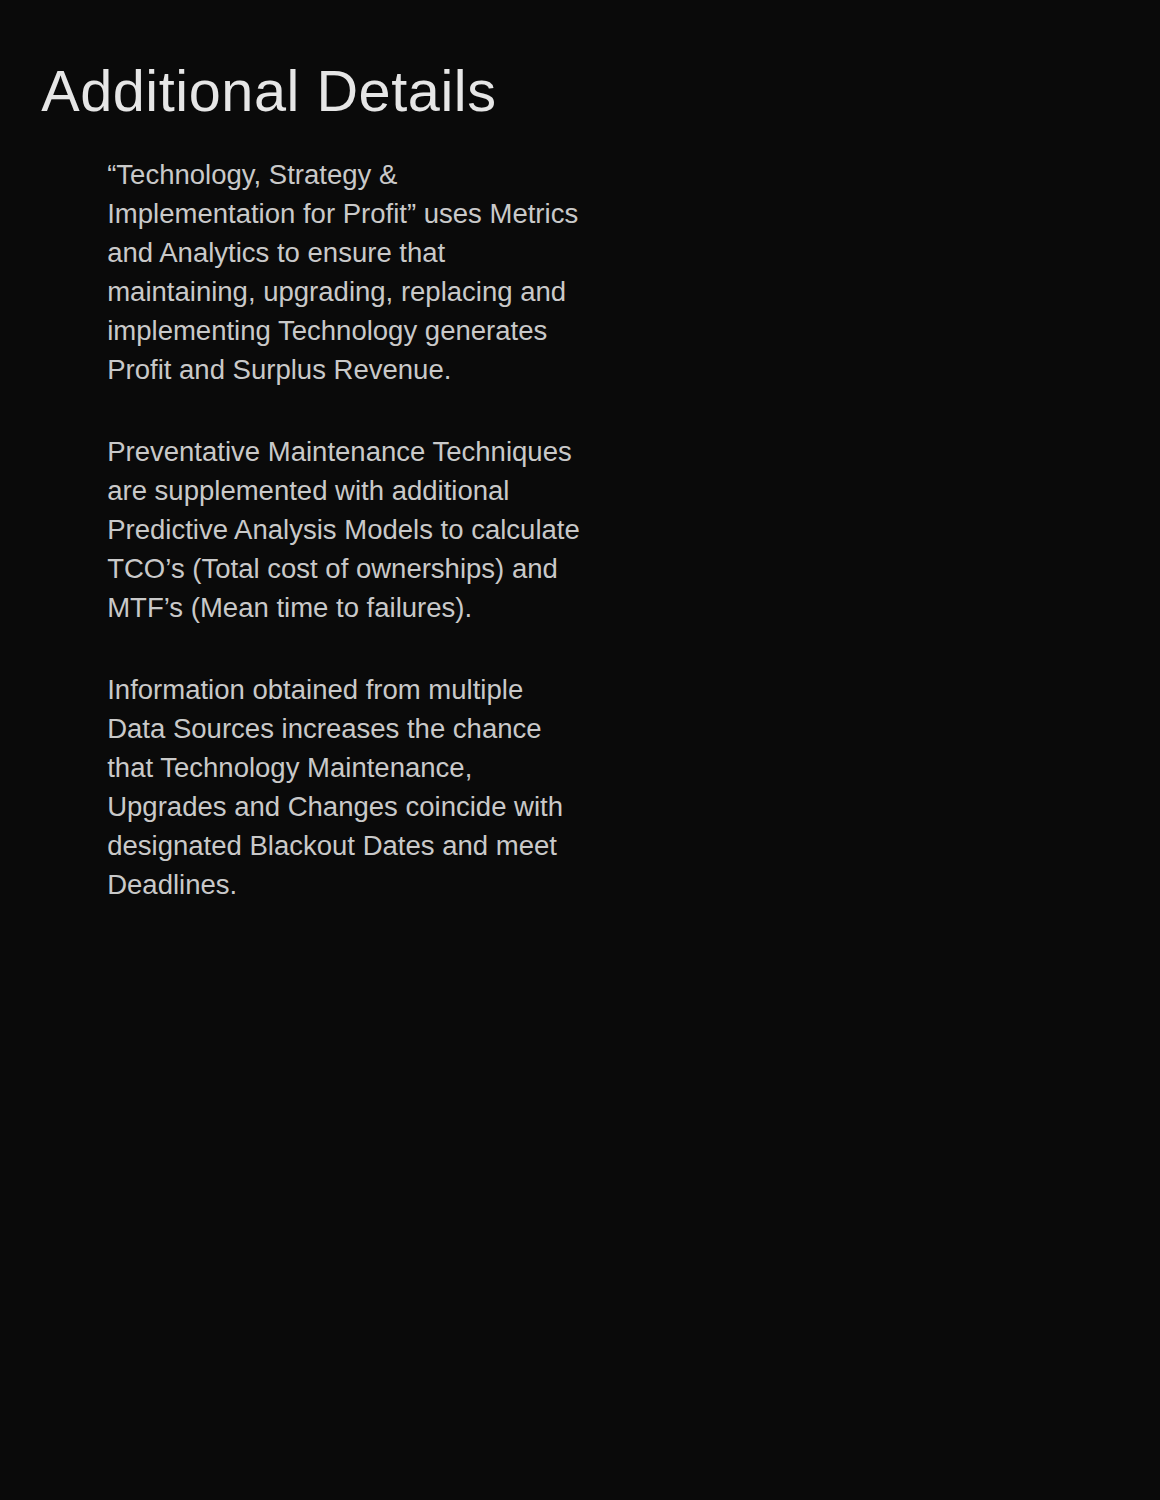Additional Details
“Technology, Strategy & Implementation for Profit” uses Metrics and Analytics to ensure that maintaining, upgrading, replacing and implementing Technology generates Profit and Surplus Revenue.
Preventative Maintenance Techniques are supplemented with additional Predictive Analysis Models to calculate
TCO’s (Total cost of ownerships) and MTF’s (Mean time to failures).
Information obtained from multiple Data Sources increases the chance that Technology Maintenance, Upgrades and Changes coincide with designated Blackout Dates and meet Deadlines.